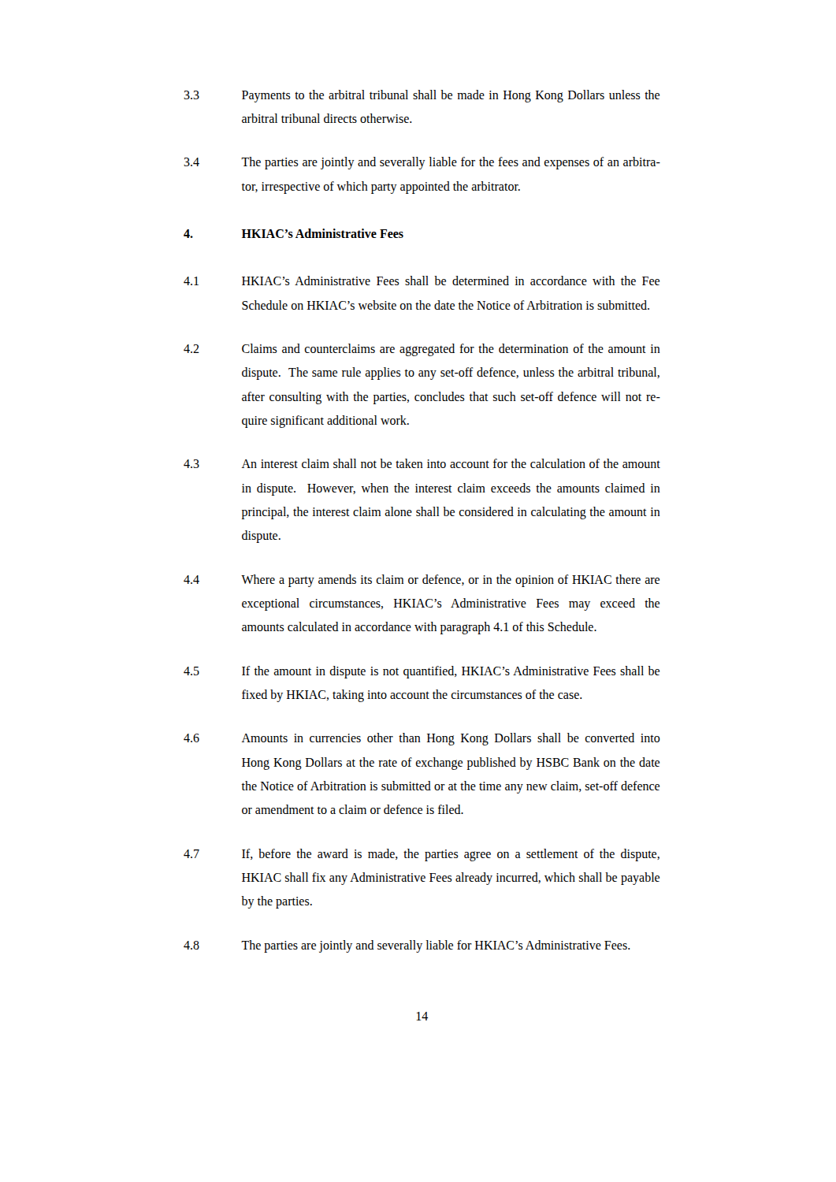3.3
Payments to the arbitral tribunal shall be made in Hong Kong Dollars unless the arbitral tribunal directs otherwise.
3.4
The parties are jointly and severally liable for the fees and expenses of an arbitrator, irrespective of which party appointed the arbitrator.
4.
HKIAC’s Administrative Fees
4.1
HKIAC’s Administrative Fees shall be determined in accordance with the Fee Schedule on HKIAC’s website on the date the Notice of Arbitration is submitted.
4.2
Claims and counterclaims are aggregated for the determination of the amount in dispute. The same rule applies to any set-off defence, unless the arbitral tribunal, after consulting with the parties, concludes that such set-off defence will not require significant additional work.
4.3
An interest claim shall not be taken into account for the calculation of the amount in dispute. However, when the interest claim exceeds the amounts claimed in principal, the interest claim alone shall be considered in calculating the amount in dispute.
4.4
Where a party amends its claim or defence, or in the opinion of HKIAC there are exceptional circumstances, HKIAC’s Administrative Fees may exceed the amounts calculated in accordance with paragraph 4.1 of this Schedule.
4.5
If the amount in dispute is not quantified, HKIAC’s Administrative Fees shall be fixed by HKIAC, taking into account the circumstances of the case.
4.6
Amounts in currencies other than Hong Kong Dollars shall be converted into Hong Kong Dollars at the rate of exchange published by HSBC Bank on the date the Notice of Arbitration is submitted or at the time any new claim, set-off defence or amendment to a claim or defence is filed.
4.7
If, before the award is made, the parties agree on a settlement of the dispute, HKIAC shall fix any Administrative Fees already incurred, which shall be payable by the parties.
4.8
The parties are jointly and severally liable for HKIAC’s Administrative Fees.
14